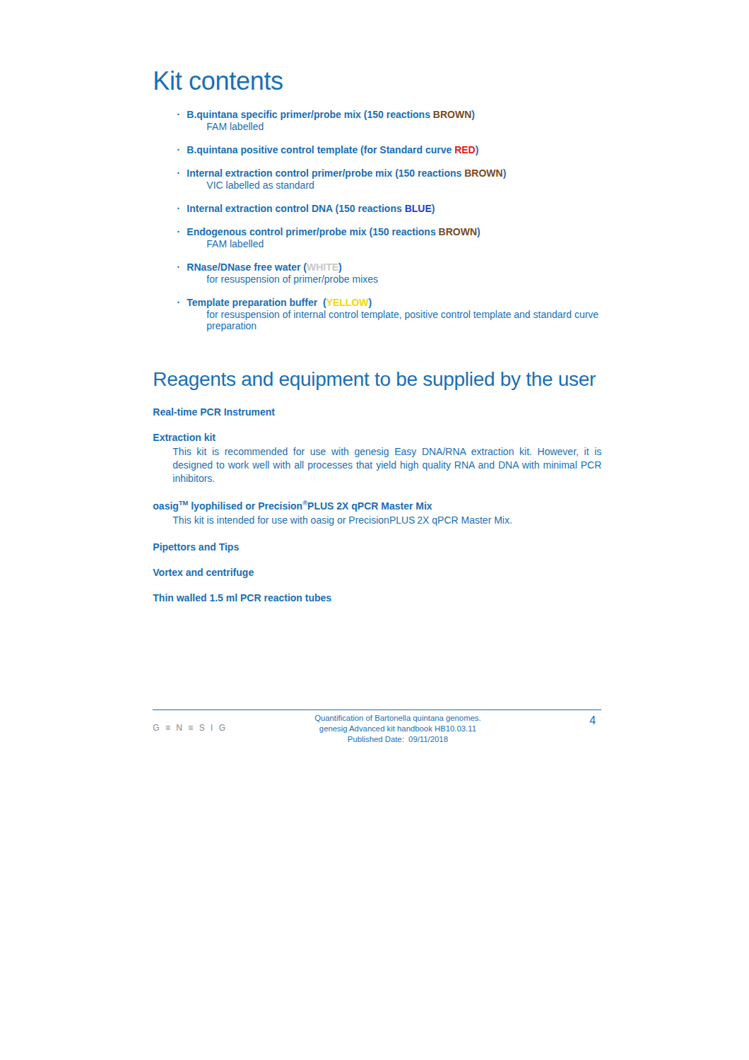Kit contents
B.quintana specific primer/probe mix (150 reactions BROWN) FAM labelled
B.quintana positive control template (for Standard curve RED)
Internal extraction control primer/probe mix (150 reactions BROWN) VIC labelled as standard
Internal extraction control DNA (150 reactions BLUE)
Endogenous control primer/probe mix (150 reactions BROWN) FAM labelled
RNase/DNase free water (WHITE) for resuspension of primer/probe mixes
Template preparation buffer (YELLOW) for resuspension of internal control template, positive control template and standard curve preparation
Reagents and equipment to be supplied by the user
Real-time PCR Instrument
Extraction kit
This kit is recommended for use with genesig Easy DNA/RNA extraction kit. However, it is designed to work well with all processes that yield high quality RNA and DNA with minimal PCR inhibitors.
oasigTM lyophilised or Precision®PLUS 2X qPCR Master Mix
This kit is intended for use with oasig or PrecisionPLUS 2X qPCR Master Mix.
Pipettors and Tips
Vortex and centrifuge
Thin walled 1.5 ml PCR reaction tubes
G ≡ N ≡ S I G
Quantification of Bartonella quintana genomes.
genesig Advanced kit handbook HB10.03.11
Published Date: 09/11/2018
4